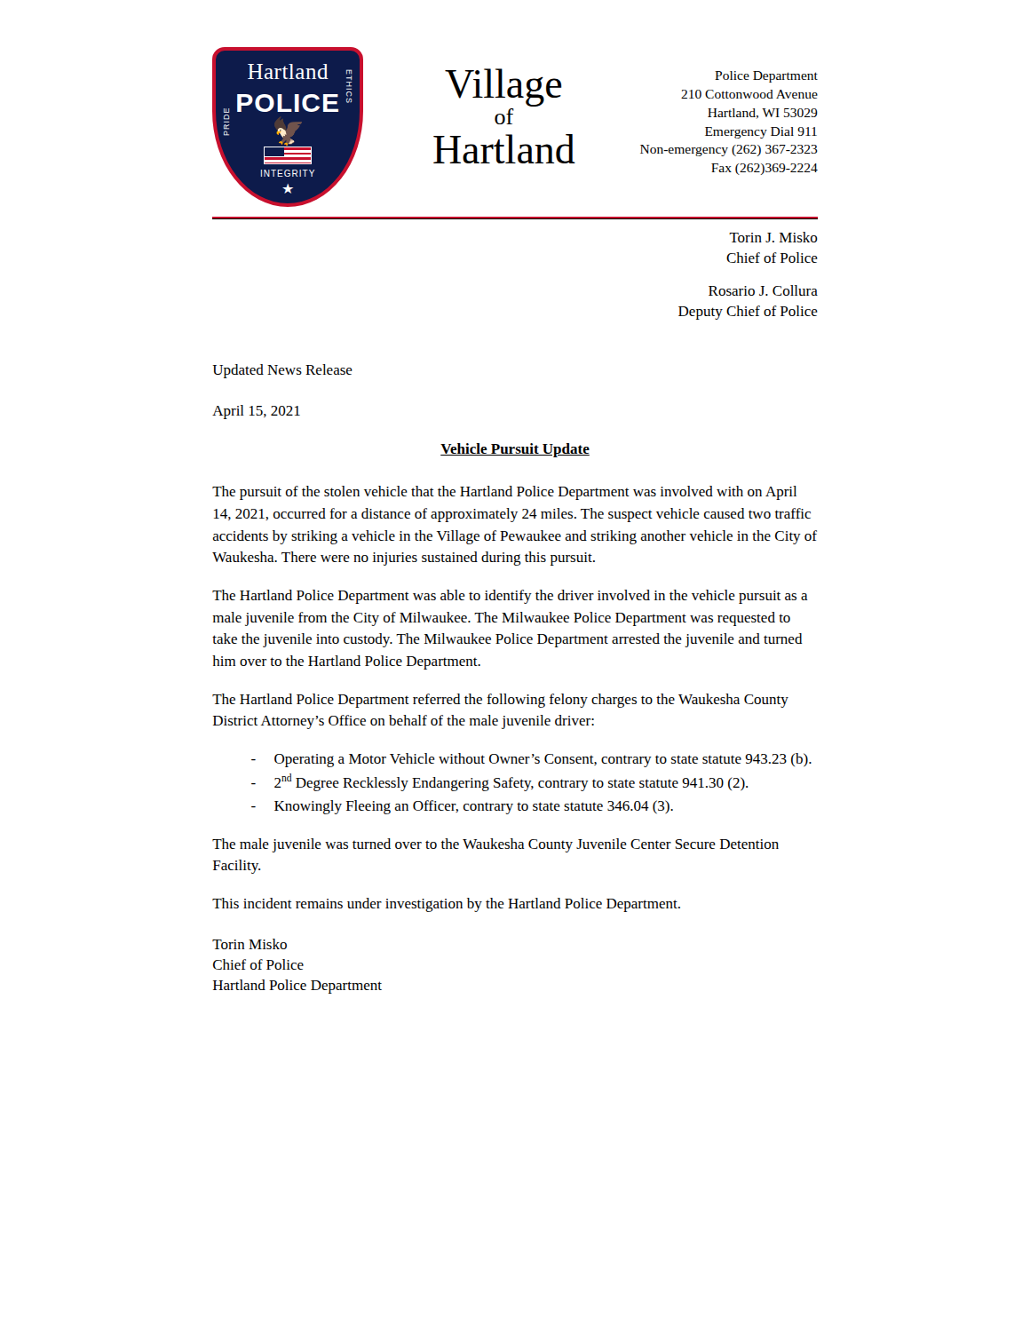Hartland
POLICE
🦅
INTEGRITY
★
PRIDE ETHICS
Village
of
Hartland
Police Department
210 Cottonwood Avenue
Hartland, WI 53029
Emergency Dial 911
Non-emergency (262) 367-2323
Fax (262)369-2224
Torin J. Misko
Chief of Police
Rosario J. Collura
Deputy Chief of Police
Updated News Release
April 15, 2021
Vehicle Pursuit Update
The pursuit of the stolen vehicle that the Hartland Police Department was involved with on April 14, 2021, occurred for a distance of approximately 24 miles. The suspect vehicle caused two traffic accidents by striking a vehicle in the Village of Pewaukee and striking another vehicle in the City of Waukesha. There were no injuries sustained during this pursuit.
The Hartland Police Department was able to identify the driver involved in the vehicle pursuit as a male juvenile from the City of Milwaukee. The Milwaukee Police Department was requested to take the juvenile into custody. The Milwaukee Police Department arrested the juvenile and turned him over to the Hartland Police Department.
The Hartland Police Department referred the following felony charges to the Waukesha County District Attorney’s Office on behalf of the male juvenile driver:
Operating a Motor Vehicle without Owner’s Consent, contrary to state statute 943.23 (b).
2nd Degree Recklessly Endangering Safety, contrary to state statute 941.30 (2).
Knowingly Fleeing an Officer, contrary to state statute 346.04 (3).
The male juvenile was turned over to the Waukesha County Juvenile Center Secure Detention Facility.
This incident remains under investigation by the Hartland Police Department.
Torin Misko
Chief of Police
Hartland Police Department